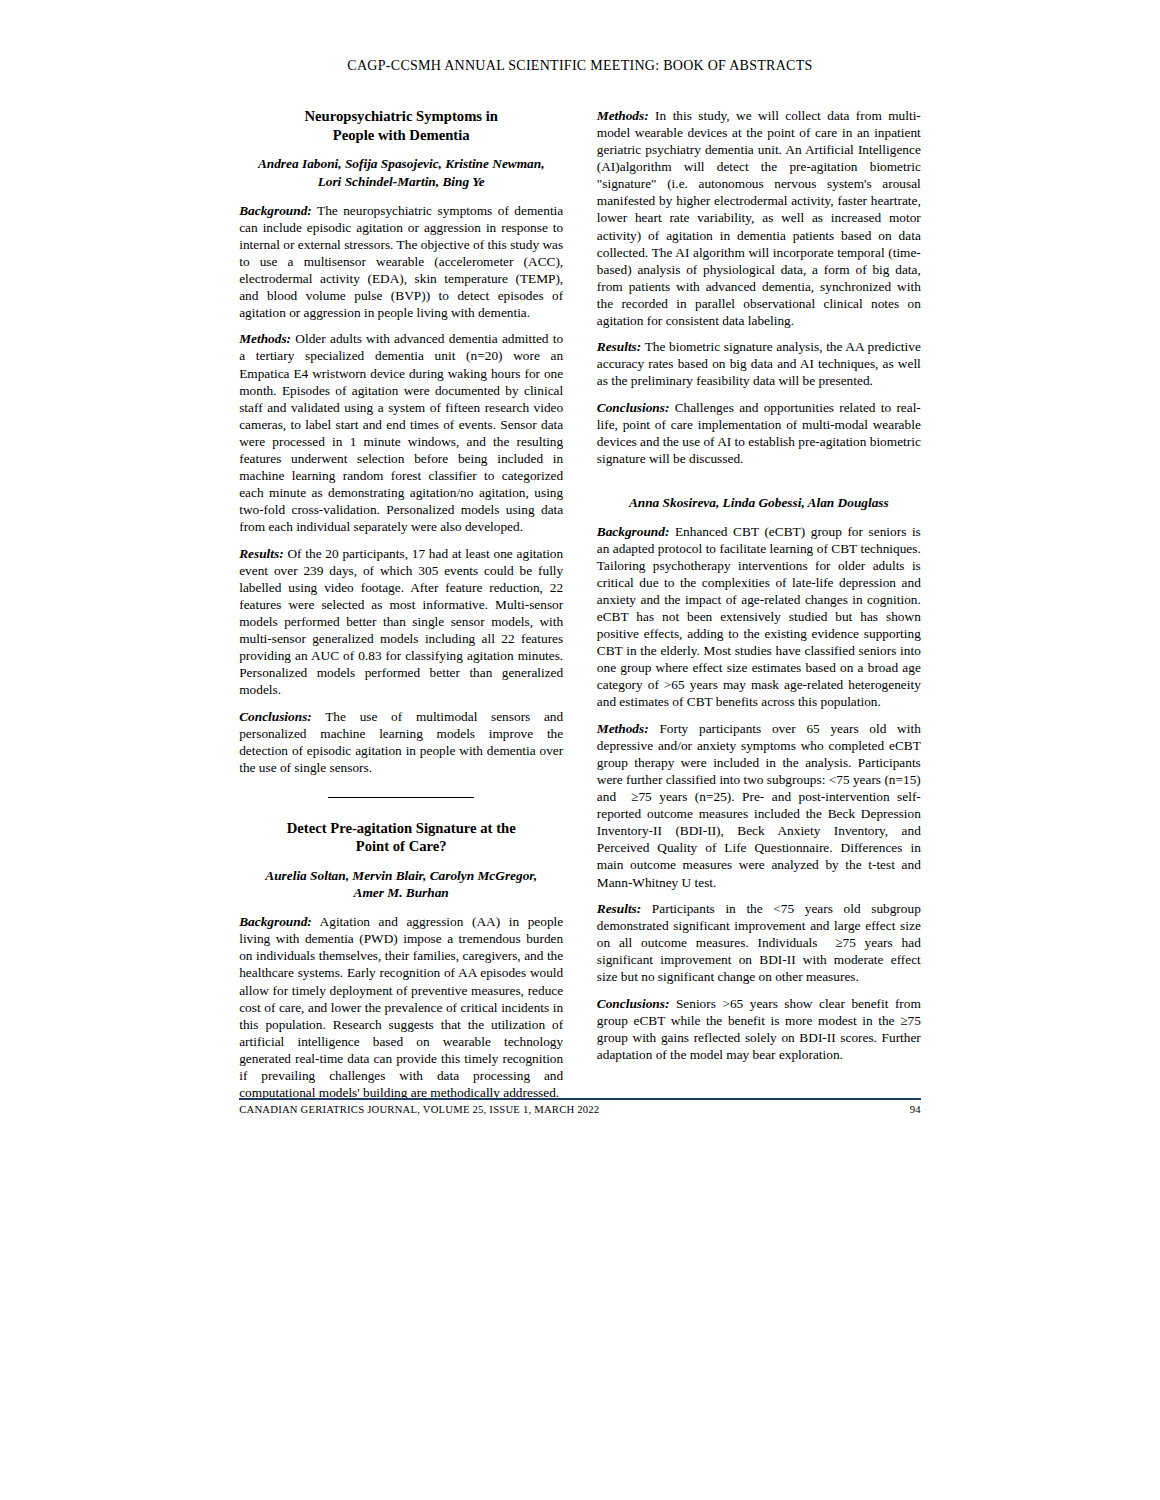CAGP-CCSMH ANNUAL SCIENTIFIC MEETING: BOOK OF ABSTRACTS
Neuropsychiatric Symptoms in
People with Dementia
Andrea Iaboni, Sofija Spasojevic, Kristine Newman,
Lori Schindel-Martin, Bing Ye
Background: The neuropsychiatric symptoms of dementia can include episodic agitation or aggression in response to internal or external stressors. The objective of this study was to use a multisensor wearable (accelerometer (ACC), electrodermal activity (EDA), skin temperature (TEMP), and blood volume pulse (BVP)) to detect episodes of agitation or aggression in people living with dementia.
Methods: Older adults with advanced dementia admitted to a tertiary specialized dementia unit (n=20) wore an Empatica E4 wristworn device during waking hours for one month. Episodes of agitation were documented by clinical staff and validated using a system of fifteen research video cameras, to label start and end times of events. Sensor data were processed in 1 minute windows, and the resulting features underwent selection before being included in machine learning random forest classifier to categorized each minute as demonstrating agitation/no agitation, using two-fold cross-validation. Personalized models using data from each individual separately were also developed.
Results: Of the 20 participants, 17 had at least one agitation event over 239 days, of which 305 events could be fully labelled using video footage. After feature reduction, 22 features were selected as most informative. Multi-sensor models performed better than single sensor models, with multi-sensor generalized models including all 22 features providing an AUC of 0.83 for classifying agitation minutes. Personalized models performed better than generalized models.
Conclusions: The use of multimodal sensors and personalized machine learning models improve the detection of episodic agitation in people with dementia over the use of single sensors.
Detect Pre-agitation Signature at the
Point of Care?
Aurelia Soltan, Mervin Blair, Carolyn McGregor,
Amer M. Burhan
Background: Agitation and aggression (AA) in people living with dementia (PWD) impose a tremendous burden on individuals themselves, their families, caregivers, and the healthcare systems. Early recognition of AA episodes would allow for timely deployment of preventive measures, reduce cost of care, and lower the prevalence of critical incidents in this population. Research suggests that the utilization of artificial intelligence based on wearable technology generated real-time data can provide this timely recognition if prevailing challenges with data processing and computational models' building are methodically addressed.
Methods: In this study, we will collect data from multi-model wearable devices at the point of care in an inpatient geriatric psychiatry dementia unit. An Artificial Intelligence (AI)algorithm will detect the pre-agitation biometric "signature" (i.e. autonomous nervous system's arousal manifested by higher electrodermal activity, faster heartrate, lower heart rate variability, as well as increased motor activity) of agitation in dementia patients based on data collected. The AI algorithm will incorporate temporal (time-based) analysis of physiological data, a form of big data, from patients with advanced dementia, synchronized with the recorded in parallel observational clinical notes on agitation for consistent data labeling.
Results: The biometric signature analysis, the AA predictive accuracy rates based on big data and AI techniques, as well as the preliminary feasibility data will be presented.
Conclusions: Challenges and opportunities related to real-life, point of care implementation of multi-modal wearable devices and the use of AI to establish pre-agitation biometric signature will be discussed.
Anna Skosireva, Linda Gobessi, Alan Douglass
Background: Enhanced CBT (eCBT) group for seniors is an adapted protocol to facilitate learning of CBT techniques. Tailoring psychotherapy interventions for older adults is critical due to the complexities of late-life depression and anxiety and the impact of age-related changes in cognition. eCBT has not been extensively studied but has shown positive effects, adding to the existing evidence supporting CBT in the elderly. Most studies have classified seniors into one group where effect size estimates based on a broad age category of >65 years may mask age-related heterogeneity and estimates of CBT benefits across this population.
Methods: Forty participants over 65 years old with depressive and/or anxiety symptoms who completed eCBT group therapy were included in the analysis. Participants were further classified into two subgroups: <75 years (n=15) and ≥75 years (n=25). Pre- and post-intervention self-reported outcome measures included the Beck Depression Inventory-II (BDI-II), Beck Anxiety Inventory, and Perceived Quality of Life Questionnaire. Differences in main outcome measures were analyzed by the t-test and Mann-Whitney U test.
Results: Participants in the <75 years old subgroup demonstrated significant improvement and large effect size on all outcome measures. Individuals ≥75 years had significant improvement on BDI-II with moderate effect size but no significant change on other measures.
Conclusions: Seniors >65 years show clear benefit from group eCBT while the benefit is more modest in the ≥75 group with gains reflected solely on BDI-II scores. Further adaptation of the model may bear exploration.
Canadian Geriatrics Journal, Volume 25, Issue 1, March 2022 94